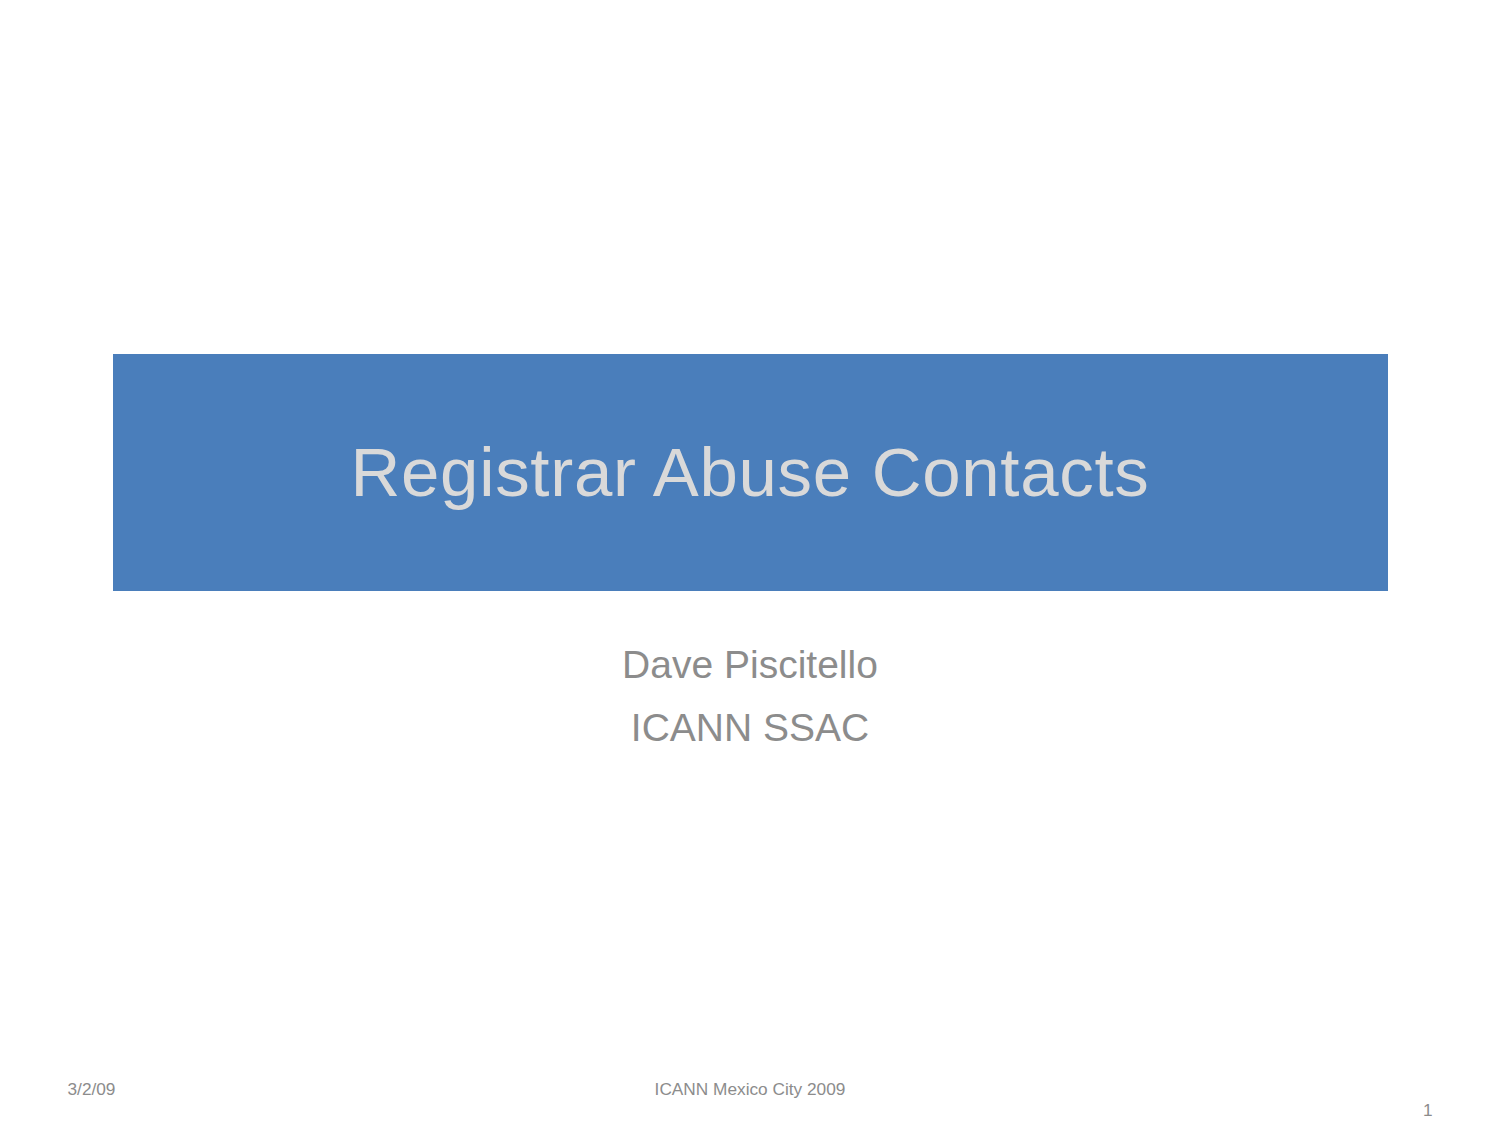Registrar Abuse Contacts
Dave Piscitello
ICANN SSAC
3/2/09 ICANN Mexico City 2009 1